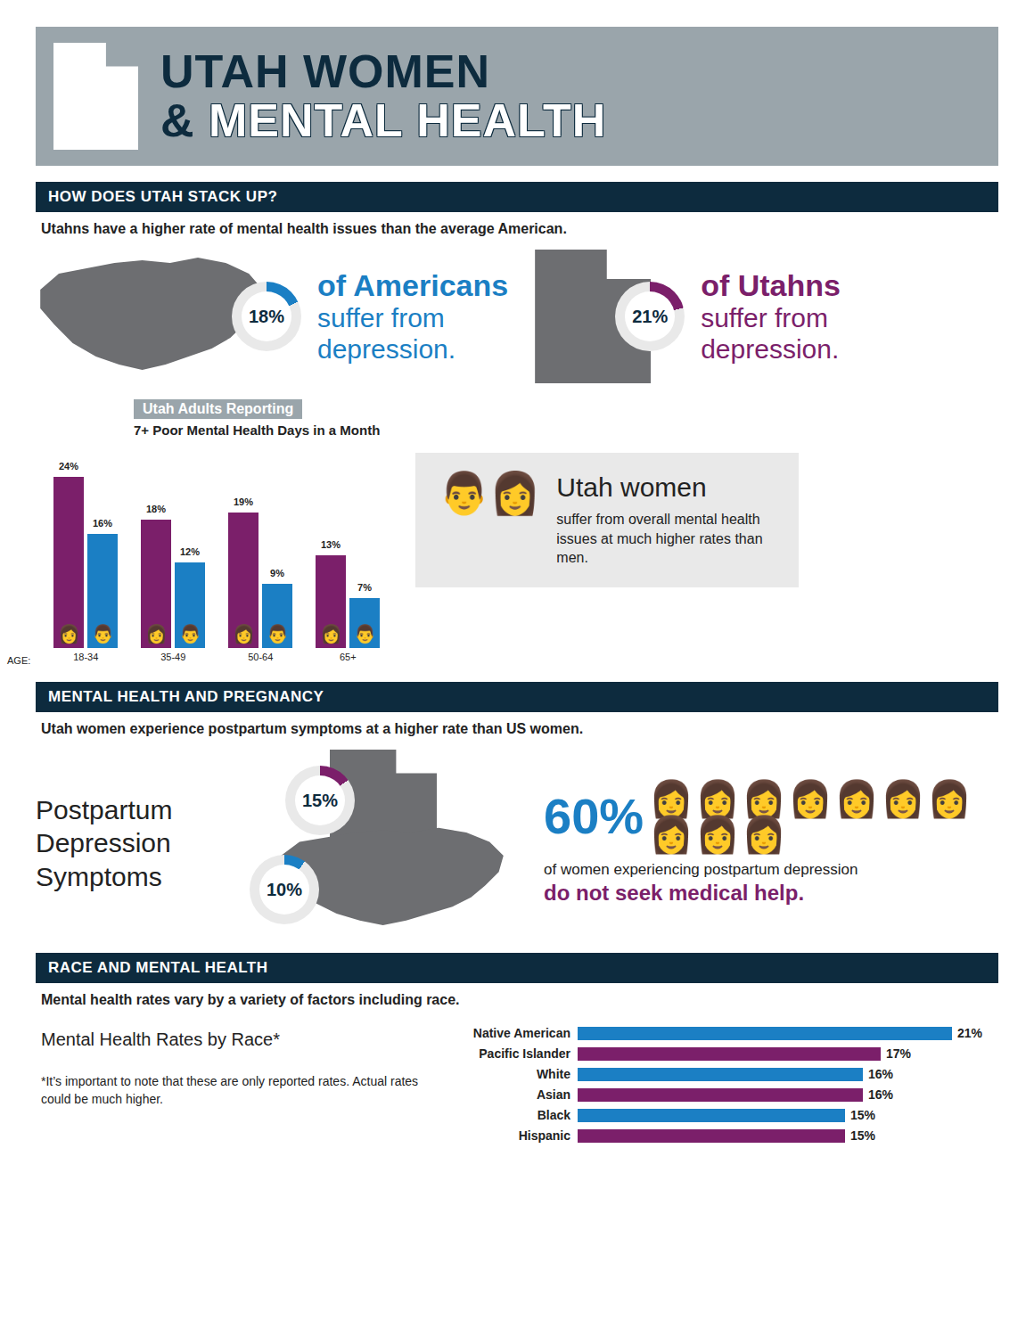Utah Women
& Mental Health
How does Utah stack up?
Utahns have a higher rate of mental health issues than the average American.
18%
of Americans
suffer from
depression.
21%
of Utahns
suffer from
depression.
Utah Adults Reporting
7+ Poor Mental Health Days in a Month
24%
👩
16%
👨
18%
👩
12%
👨
19%
👩
9%
👨
13%
👩
7%
👨
AGE: 18-34 35-49 50-64 65+
👨👩
Utah women
suffer from overall mental health issues at much higher rates than men.
Mental Health and Pregnancy
Utah women experience postpartum symptoms at a higher rate than US women.
Postpartum
Depression
Symptoms
15%
10%
60% 👩👩👩👩👩👩👩👩👩👩
of women experiencing postpartum depression do not seek medical help.
Race and Mental Health
Mental health rates vary by a variety of factors including race.
Mental Health Rates by Race*
*It’s important to note that these are only reported rates. Actual rates could be much higher.
Native American 21%
Pacific Islander 17%
White 16%
Asian 16%
Black 15%
Hispanic 15%